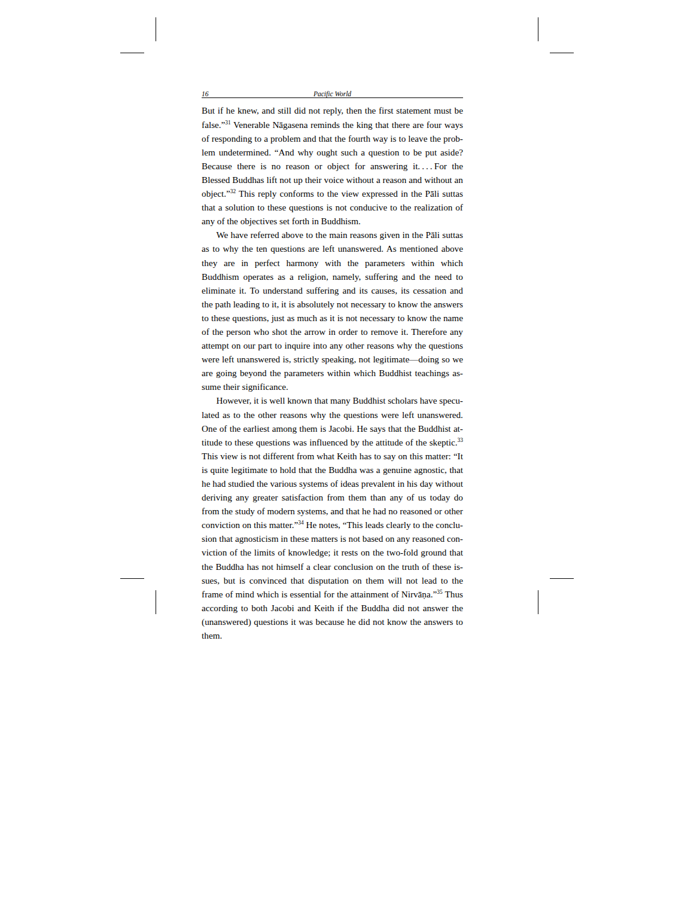16 Pacific World
But if he knew, and still did not reply, then the first statement must be false.”31 Venerable Nāgasena reminds the king that there are four ways of responding to a problem and that the fourth way is to leave the problem undetermined. “And why ought such a question to be put aside? Because there is no reason or object for answering it. . . . For the Blessed Buddhas lift not up their voice without a reason and without an object.”32 This reply conforms to the view expressed in the Pāli suttas that a solution to these questions is not conducive to the realization of any of the objectives set forth in Buddhism.
We have referred above to the main reasons given in the Pāli suttas as to why the ten questions are left unanswered. As mentioned above they are in perfect harmony with the parameters within which Buddhism operates as a religion, namely, suffering and the need to eliminate it. To understand suffering and its causes, its cessation and the path leading to it, it is absolutely not necessary to know the answers to these questions, just as much as it is not necessary to know the name of the person who shot the arrow in order to remove it. Therefore any attempt on our part to inquire into any other reasons why the questions were left unanswered is, strictly speaking, not legitimate—doing so we are going beyond the parameters within which Buddhist teachings assume their significance.
However, it is well known that many Buddhist scholars have speculated as to the other reasons why the questions were left unanswered. One of the earliest among them is Jacobi. He says that the Buddhist attitude to these questions was influenced by the attitude of the skeptic.33 This view is not different from what Keith has to say on this matter: “It is quite legitimate to hold that the Buddha was a genuine agnostic, that he had studied the various systems of ideas prevalent in his day without deriving any greater satisfaction from them than any of us today do from the study of modern systems, and that he had no reasoned or other conviction on this matter.”34 He notes, “This leads clearly to the conclusion that agnosticism in these matters is not based on any reasoned conviction of the limits of knowledge; it rests on the two-fold ground that the Buddha has not himself a clear conclusion on the truth of these issues, but is convinced that disputation on them will not lead to the frame of mind which is essential for the attainment of Nirvāṇa.”35 Thus according to both Jacobi and Keith if the Buddha did not answer the (unanswered) questions it was because he did not know the answers to them.